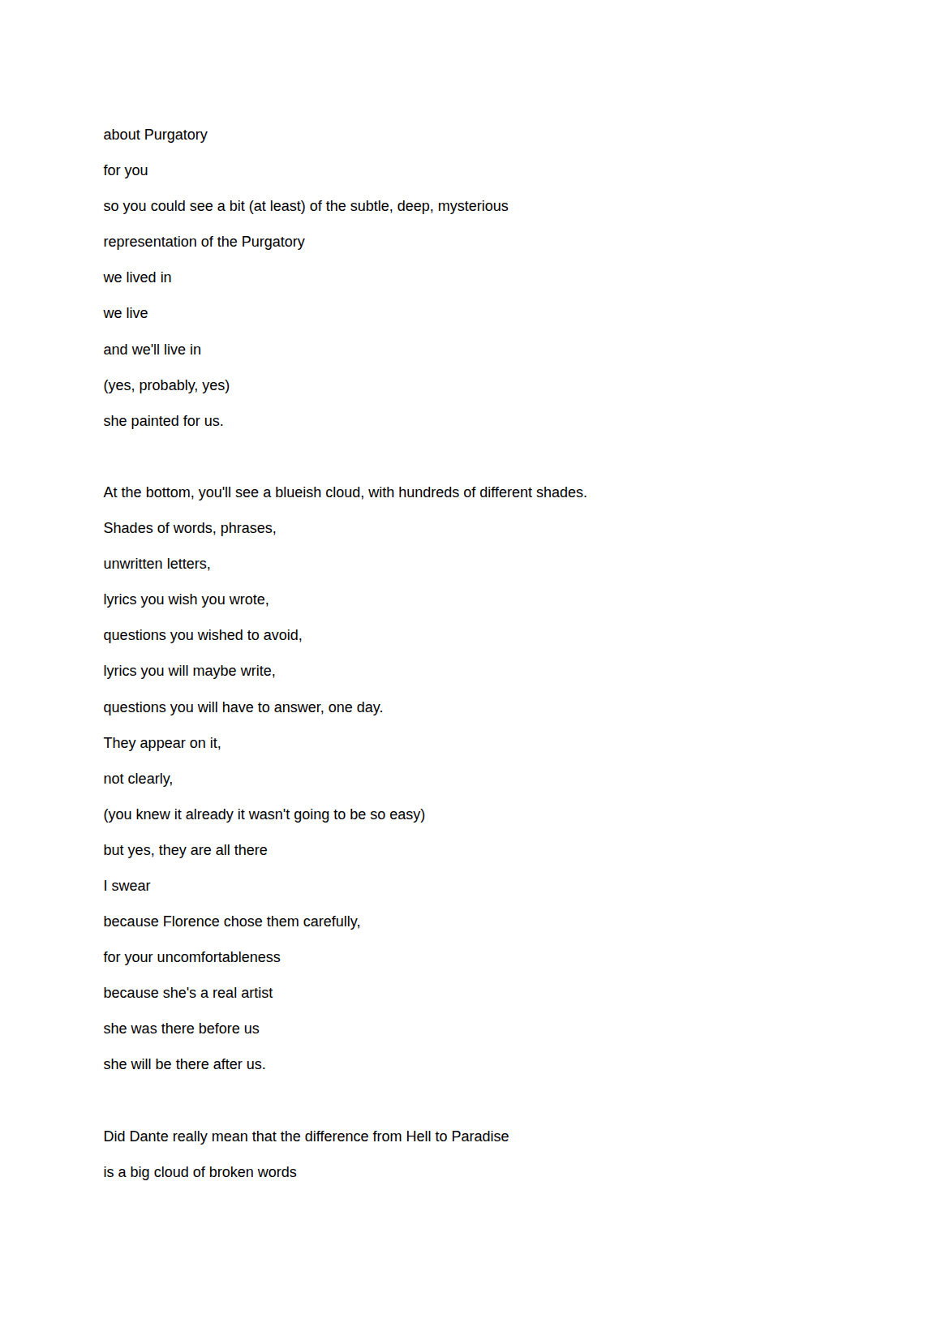about Purgatory
for you
so you could see a bit (at least) of the subtle, deep, mysterious
representation of the Purgatory
we lived in
we live
and we'll live in
(yes, probably, yes)
she painted for us.
At the bottom, you'll see a blueish cloud, with hundreds of different shades.
Shades of words, phrases,
unwritten letters,
lyrics you wish you wrote,
questions you wished to avoid,
lyrics you will maybe write,
questions you will have to answer, one day.
They appear on it,
not clearly,
(you knew it already it wasn't going to be so easy)
but yes, they are all there
I swear
because Florence chose them carefully,
for your uncomfortableness
because she's a real artist
she was there before us
she will be there after us.
Did Dante really mean that the difference from Hell to Paradise
is a big cloud of broken words